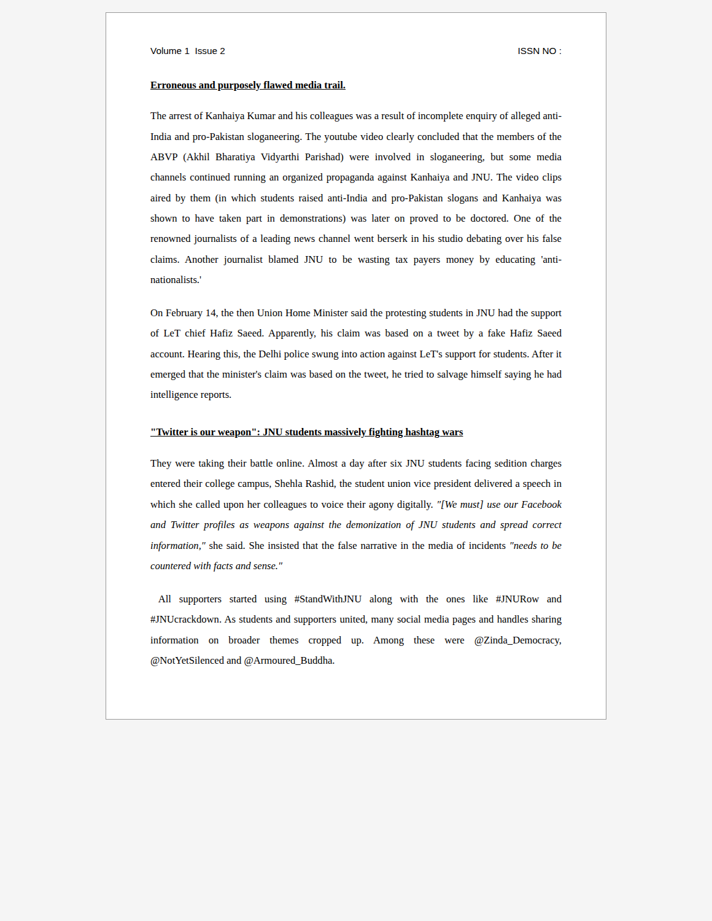Volume 1 Issue 2 ISSN NO :
Erroneous and purposely flawed media trail.
The arrest of Kanhaiya Kumar and his colleagues was a result of incomplete enquiry of alleged anti-India and pro-Pakistan sloganeering. The youtube video clearly concluded that the members of the ABVP (Akhil Bharatiya Vidyarthi Parishad) were involved in sloganeering, but some media channels continued running an organized propaganda against Kanhaiya and JNU. The video clips aired by them (in which students raised anti-India and pro-Pakistan slogans and Kanhaiya was shown to have taken part in demonstrations) was later on proved to be doctored. One of the renowned journalists of a leading news channel went berserk in his studio debating over his false claims. Another journalist blamed JNU to be wasting tax payers money by educating 'anti-nationalists.'
On February 14, the then Union Home Minister said the protesting students in JNU had the support of LeT chief Hafiz Saeed. Apparently, his claim was based on a tweet by a fake Hafiz Saeed account. Hearing this, the Delhi police swung into action against LeT's support for students. After it emerged that the minister's claim was based on the tweet, he tried to salvage himself saying he had intelligence reports.
"Twitter is our weapon": JNU students massively fighting hashtag wars
They were taking their battle online. Almost a day after six JNU students facing sedition charges entered their college campus, Shehla Rashid, the student union vice president delivered a speech in which she called upon her colleagues to voice their agony digitally. ″[We must] use our Facebook and Twitter profiles as weapons against the demonization of JNU students and spread correct information,″ she said. She insisted that the false narrative in the media of incidents ″needs to be countered with facts and sense.″
All supporters started using #StandWithJNU along with the ones like #JNURow and #JNUcrackdown. As students and supporters united, many social media pages and handles sharing information on broader themes cropped up. Among these were @Zinda_Democracy, @NotYetSilenced and @Armoured_Buddha.